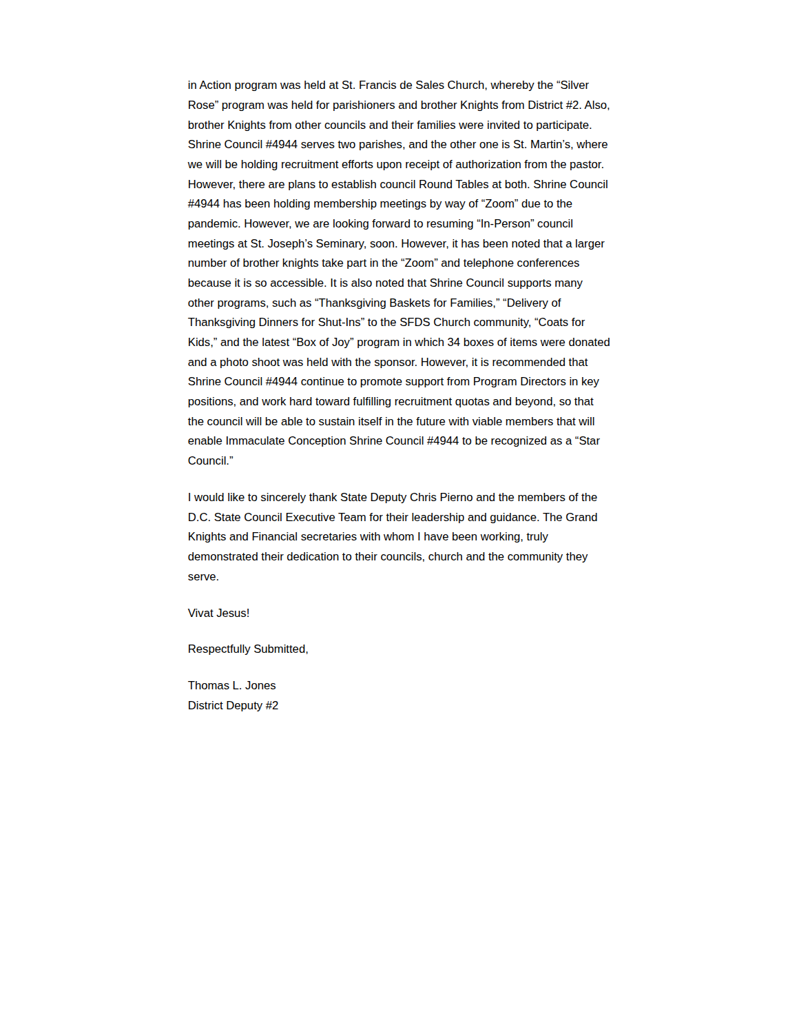in Action program was held at St. Francis de Sales Church, whereby the “Silver Rose” program was held for parishioners and brother Knights from District #2. Also, brother Knights from other councils and their families were invited to participate. Shrine Council #4944 serves two parishes, and the other one is St. Martin’s, where we will be holding recruitment efforts upon receipt of authorization from the pastor. However, there are plans to establish council Round Tables at both. Shrine Council #4944 has been holding membership meetings by way of “Zoom” due to the pandemic. However, we are looking forward to resuming “In-Person” council meetings at St. Joseph’s Seminary, soon. However, it has been noted that a larger number of brother knights take part in the “Zoom” and telephone conferences because it is so accessible. It is also noted that Shrine Council supports many other programs, such as “Thanksgiving Baskets for Families,” “Delivery of Thanksgiving Dinners for Shut-Ins” to the SFDS Church community, “Coats for Kids,” and the latest “Box of Joy” program in which 34 boxes of items were donated and a photo shoot was held with the sponsor. However, it is recommended that Shrine Council #4944 continue to promote support from Program Directors in key positions, and work hard toward fulfilling recruitment quotas and beyond, so that the council will be able to sustain itself in the future with viable members that will enable Immaculate Conception Shrine Council #4944 to be recognized as a “Star Council.”
I would like to sincerely thank State Deputy Chris Pierno and the members of the D.C. State Council Executive Team for their leadership and guidance. The Grand Knights and Financial secretaries with whom I have been working, truly demonstrated their dedication to their councils, church and the community they serve.
Vivat Jesus!
Respectfully Submitted,
Thomas L. Jones
District Deputy #2